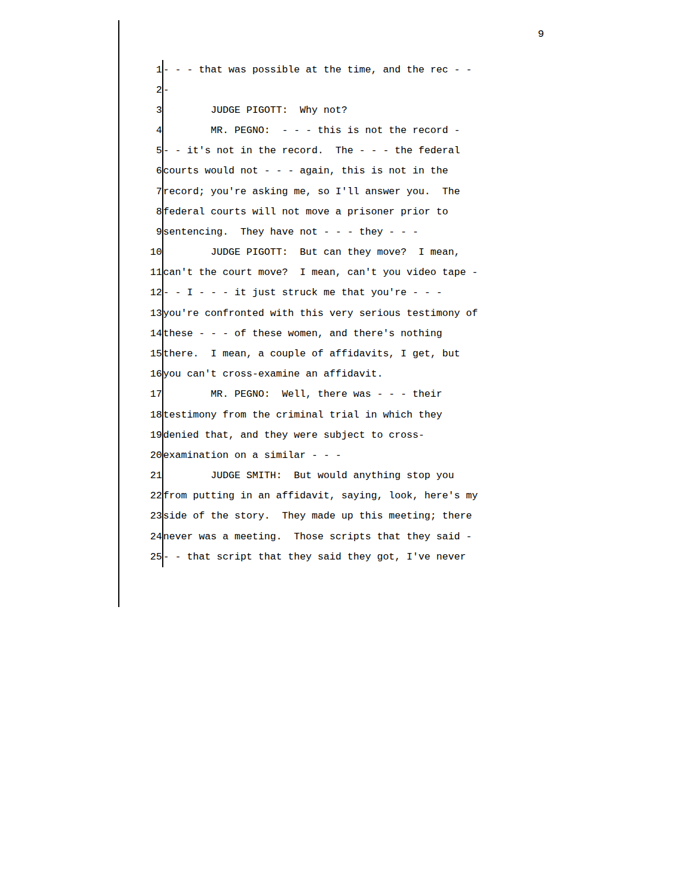9
| 1 2 3 4 5 6 7 8 9 10 11 12 13 14 15 16 17 18 19 20 21 22 23 24 25 | - - - that was possible at the time, and the rec - - - JUDGE PIGOTT: Why not? MR. PEGNO: - - - this is not the record - - - it's not in the record. The - - - the federal courts would not - - - again, this is not in the record; you're asking me, so I'll answer you. The federal courts will not move a prisoner prior to sentencing. They have not - - - they - - - JUDGE PIGOTT: But can they move? I mean, can't the court move? I mean, can't you video tape - - - I - - - it just struck me that you're - - - you're confronted with this very serious testimony of these - - - of these women, and there's nothing there. I mean, a couple of affidavits, I get, but you can't cross-examine an affidavit. MR. PEGNO: Well, there was - - - their testimony from the criminal trial in which they denied that, and they were subject to cross- examination on a similar - - - JUDGE SMITH: But would anything stop you from putting in an affidavit, saying, look, here's my side of the story. They made up this meeting; there never was a meeting. Those scripts that they said - - - that script that they said they got, I've never |